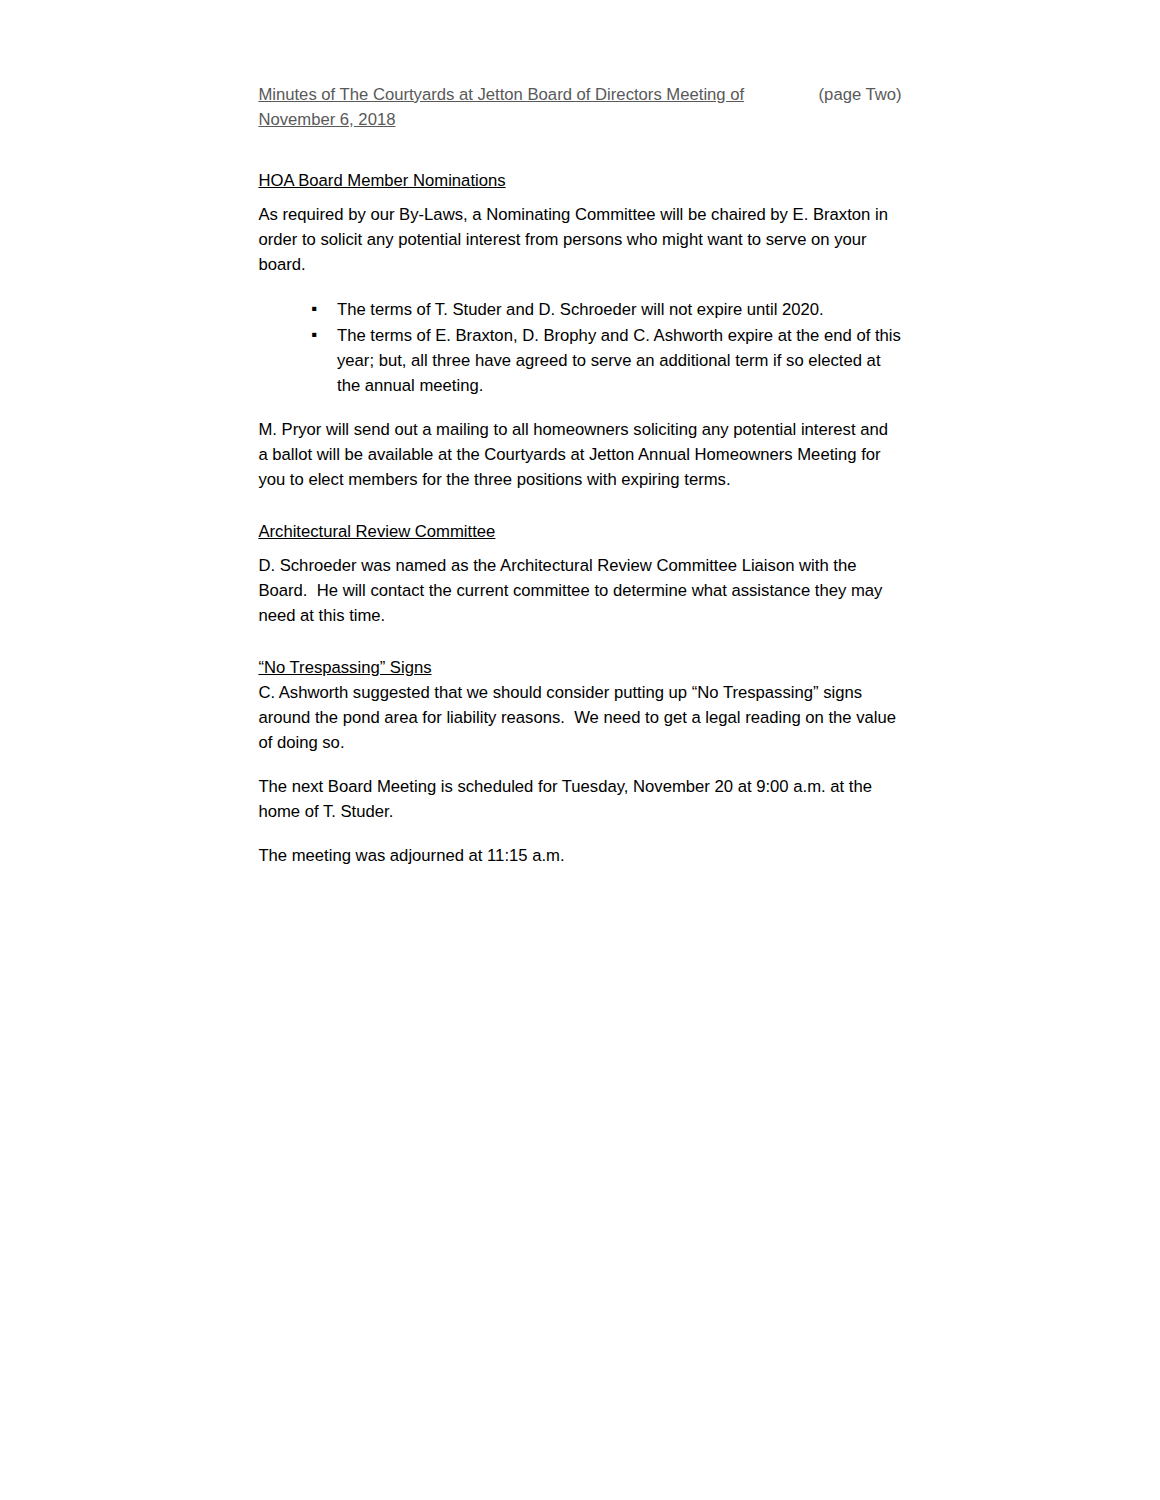Minutes of The Courtyards at Jetton Board of Directors Meeting of November 6, 2018 (page Two)
HOA Board Member Nominations
As required by our By-Laws, a Nominating Committee will be chaired by E. Braxton in order to solicit any potential interest from persons who might want to serve on your board.
The terms of T. Studer and D. Schroeder will not expire until 2020.
The terms of E. Braxton, D. Brophy and C. Ashworth expire at the end of this year; but, all three have agreed to serve an additional term if so elected at the annual meeting.
M. Pryor will send out a mailing to all homeowners soliciting any potential interest and a ballot will be available at the Courtyards at Jetton Annual Homeowners Meeting for you to elect members for the three positions with expiring terms.
Architectural Review Committee
D. Schroeder was named as the Architectural Review Committee Liaison with the Board. He will contact the current committee to determine what assistance they may need at this time.
“No Trespassing” Signs
C. Ashworth suggested that we should consider putting up “No Trespassing” signs around the pond area for liability reasons. We need to get a legal reading on the value of doing so.
The next Board Meeting is scheduled for Tuesday, November 20 at 9:00 a.m. at the home of T. Studer.
The meeting was adjourned at 11:15 a.m.